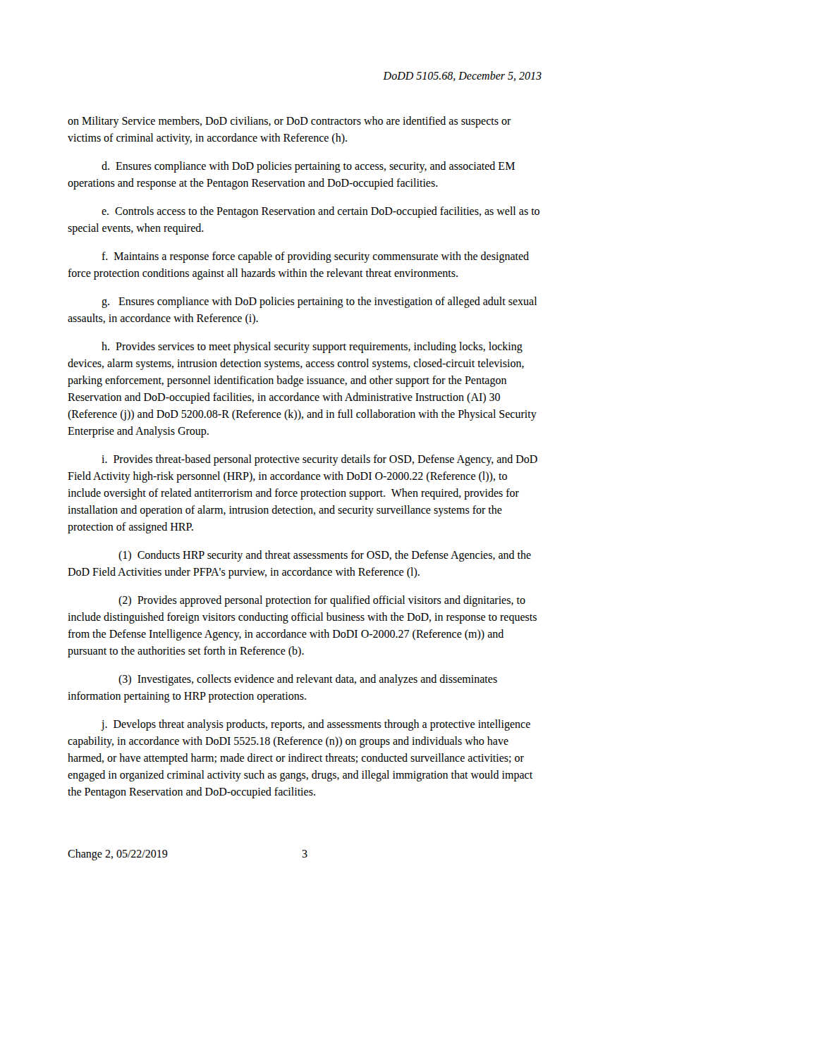DoDD 5105.68, December 5, 2013
on Military Service members, DoD civilians, or DoD contractors who are identified as suspects or victims of criminal activity, in accordance with Reference (h).
d. Ensures compliance with DoD policies pertaining to access, security, and associated EM operations and response at the Pentagon Reservation and DoD-occupied facilities.
e. Controls access to the Pentagon Reservation and certain DoD-occupied facilities, as well as to special events, when required.
f. Maintains a response force capable of providing security commensurate with the designated force protection conditions against all hazards within the relevant threat environments.
g. Ensures compliance with DoD policies pertaining to the investigation of alleged adult sexual assaults, in accordance with Reference (i).
h. Provides services to meet physical security support requirements, including locks, locking devices, alarm systems, intrusion detection systems, access control systems, closed-circuit television, parking enforcement, personnel identification badge issuance, and other support for the Pentagon Reservation and DoD-occupied facilities, in accordance with Administrative Instruction (AI) 30 (Reference (j)) and DoD 5200.08-R (Reference (k)), and in full collaboration with the Physical Security Enterprise and Analysis Group.
i. Provides threat-based personal protective security details for OSD, Defense Agency, and DoD Field Activity high-risk personnel (HRP), in accordance with DoDI O-2000.22 (Reference (l)), to include oversight of related antiterrorism and force protection support. When required, provides for installation and operation of alarm, intrusion detection, and security surveillance systems for the protection of assigned HRP.
(1) Conducts HRP security and threat assessments for OSD, the Defense Agencies, and the DoD Field Activities under PFPA's purview, in accordance with Reference (l).
(2) Provides approved personal protection for qualified official visitors and dignitaries, to include distinguished foreign visitors conducting official business with the DoD, in response to requests from the Defense Intelligence Agency, in accordance with DoDI O-2000.27 (Reference (m)) and pursuant to the authorities set forth in Reference (b).
(3) Investigates, collects evidence and relevant data, and analyzes and disseminates information pertaining to HRP protection operations.
j. Develops threat analysis products, reports, and assessments through a protective intelligence capability, in accordance with DoDI 5525.18 (Reference (n)) on groups and individuals who have harmed, or have attempted harm; made direct or indirect threats; conducted surveillance activities; or engaged in organized criminal activity such as gangs, drugs, and illegal immigration that would impact the Pentagon Reservation and DoD-occupied facilities.
Change 2, 05/22/2019 3 Change 2, 05/22/2019